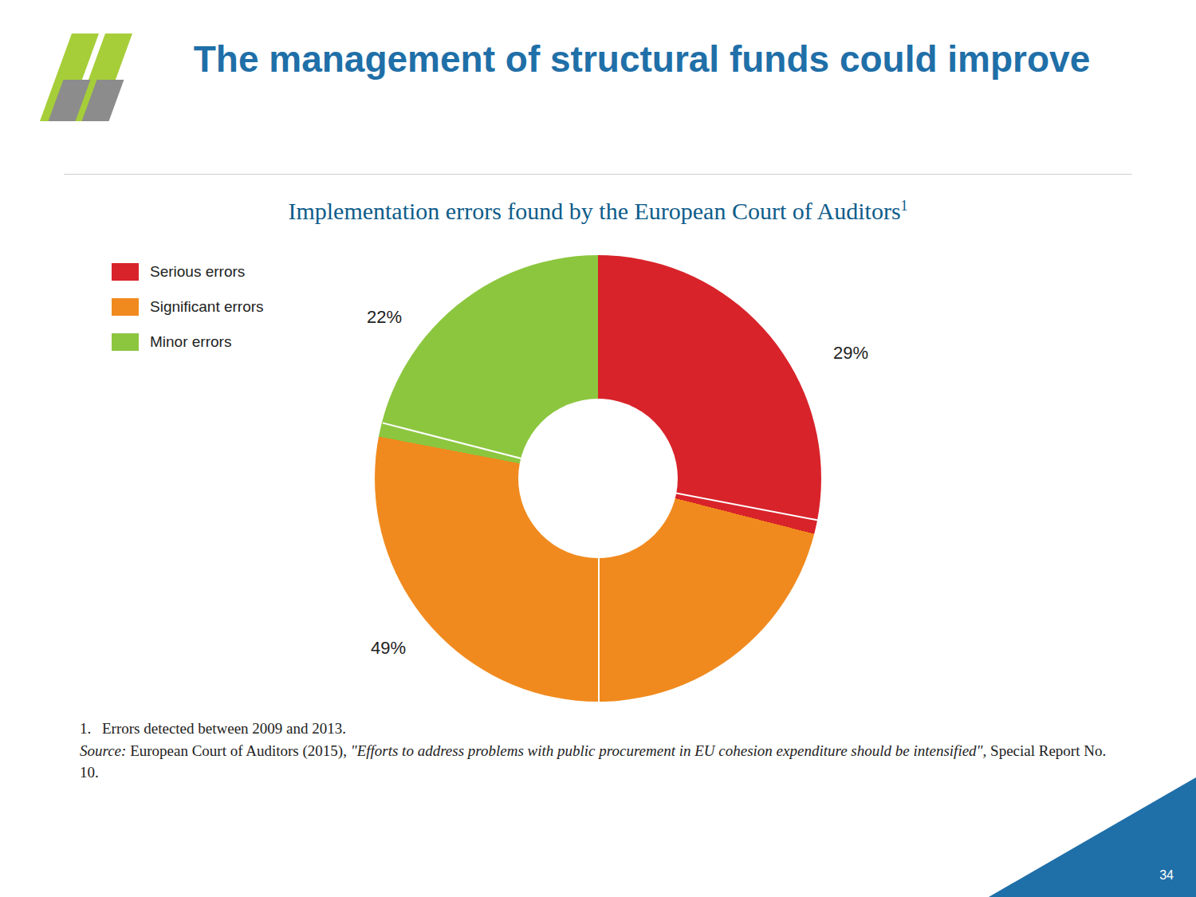The management of structural funds could improve
Implementation errors found by the European Court of Auditors1
Serious errors
Significant errors
Minor errors
29%
49%
22%
1. Errors detected between 2009 and 2013.
Source: European Court of Auditors (2015), "Efforts to address problems with public procurement in EU cohesion expenditure should be intensified", Special Report No. 10.
34